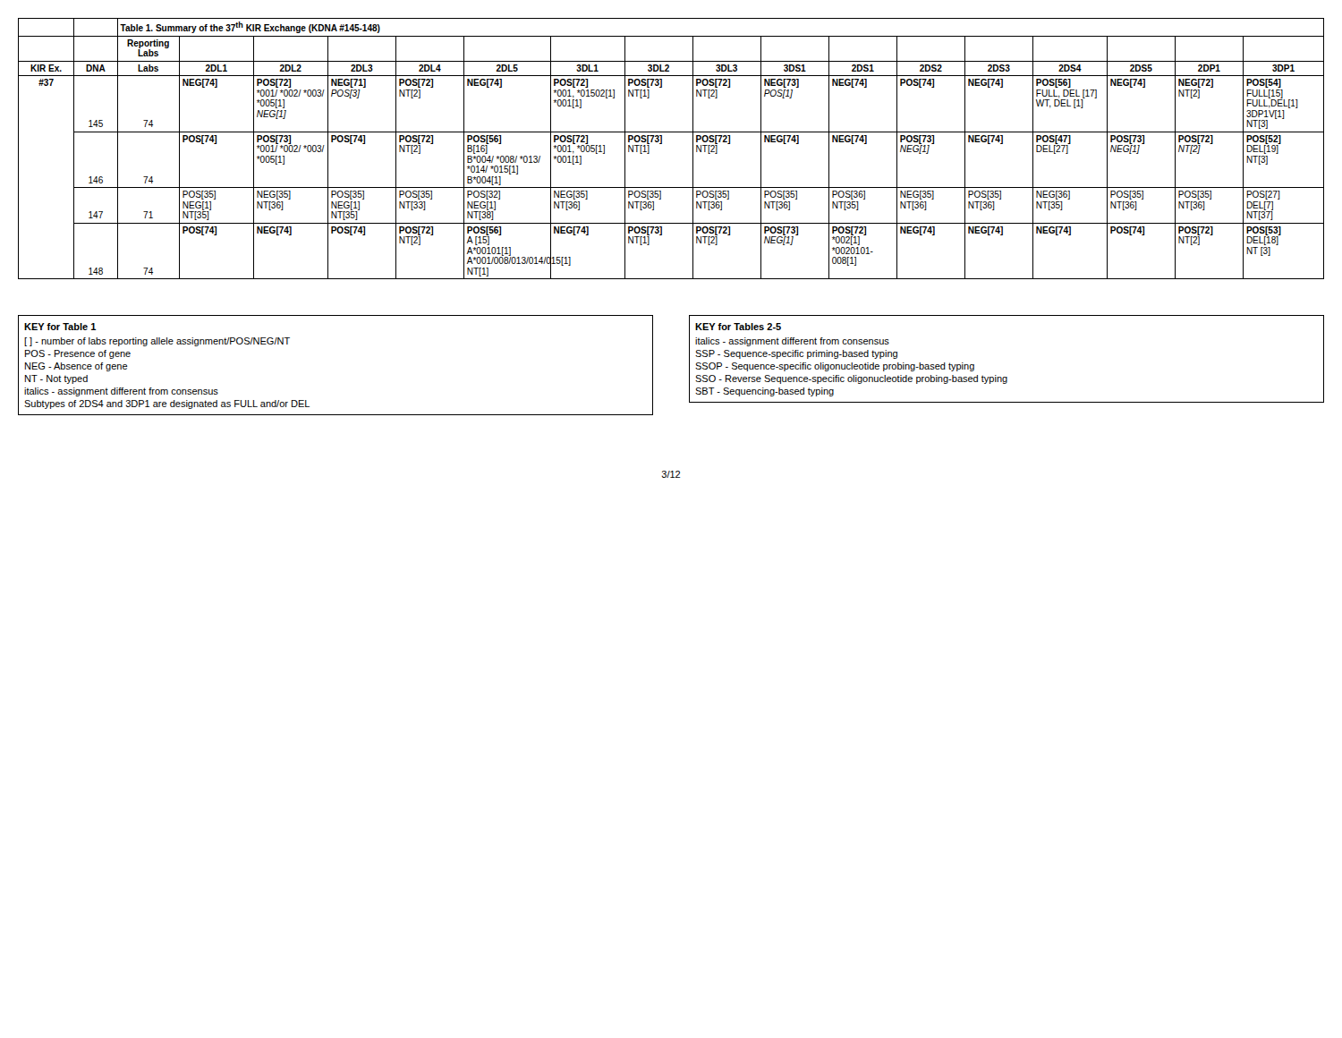| | | Table 1. Summary of the 37 th KIR Exchange (KDNA #145-148) |
| | | Reporting Labs | | | | | | | | | | | | | | | | |
| KIR Ex. | DNA | Labs | 2DL1 | 2DL2 | 2DL3 | 2DL4 | 2DL5 | 3DL1 | 3DL2 | 3DL3 | 3DS1 | 2DS1 | 2DS2 | 2DS3 | 2DS4 | 2DS5 | 2DP1 | 3DP1 |
| #37 | 145 | 74 | NEG[74] | POS[72] *001/ *002/ *003/ *005[1] NEG[1] | NEG[71] POS[3] | POS[72] NT[2] | NEG[74] | POS[72] *001, *01502[1] *001[1] | POS[73] NT[1] | POS[72] NT[2] | NEG[73] POS[1] | NEG[74] | POS[74] | NEG[74] | POS[56] FULL, DEL [17] WT, DEL [1] | NEG[74] | NEG[72] NT[2] | POS[54] FULL[15] FULL,DEL[1] 3DP1V[1] NT[3] |
| 146 | 74 | POS[74] | POS[73] *001/ *002/ *003/ *005[1] | POS[74] | POS[72] NT[2] | POS[56] B[16] B*004/ *008/ *013/ *014/ *015[1] B*004[1] | POS[72] *001, *005[1] *001[1] | POS[73] NT[1] | POS[72] NT[2] | NEG[74] | NEG[74] | POS[73] NEG[1] | NEG[74] | POS[47] DEL[27] | POS[73] NEG[1] | POS[72] NT[2] | POS[52] DEL[19] NT[3] |
| 147 | 71 | POS[35] NEG[1] NT[35] | NEG[35] NT[36] | POS[35] NEG[1] NT[35] | POS[35] NT[33] | POS[32] NEG[1] NT[38] | NEG[35] NT[36] | POS[35] NT[36] | POS[35] NT[36] | POS[35] NT[36] | POS[36] NT[35] | NEG[35] NT[36] | POS[35] NT[36] | NEG[36] NT[35] | POS[35] NT[36] | POS[35] NT[36] | POS[27] DEL[7] NT[37] |
| 148 | 74 | POS[74] | NEG[74] | POS[74] | POS[72] NT[2] | POS[56] A [15] A*00101[1] A*001/008/013/014/015[1] NT[1] | NEG[74] | POS[73] NT[1] | POS[72] NT[2] | POS[73] NEG[1] | POS[72] *002[1] *0020101-008[1] | NEG[74] | NEG[74] | NEG[74] | POS[74] | POS[72] NT[2] | POS[53] DEL[18] NT [3] |
KEY for Table 1
[ ] - number of labs reporting allele assignment/POS/NEG/NT
POS - Presence of gene
NEG - Absence of gene
NT - Not typed
italics - assignment different from consensus
Subtypes of 2DS4 and 3DP1 are designated as FULL and/or DEL
KEY for Tables 2-5
italics - assignment different from consensus
SSP - Sequence-specific priming-based typing
SSOP - Sequence-specific oligonucleotide probing-based typing
SSO - Reverse Sequence-specific oligonucleotide probing-based typing
SBT - Sequencing-based typing
3/12